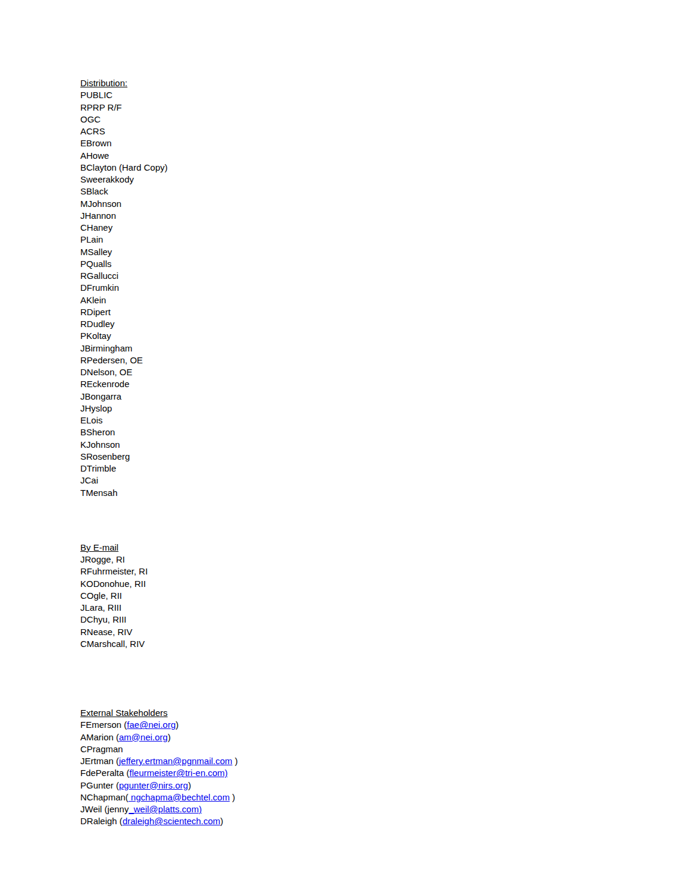Distribution:
PUBLIC
RPRP R/F
OGC
ACRS
EBrown
AHowe
BClayton (Hard Copy)
Sweerakkody
SBlack
MJohnson
JHannon
CHaney
PLain
MSalley
PQualls
RGallucci
DFrumkin
AKlein
RDipert
RDudley
PKoltay
JBirmingham
RPedersen, OE
DNelson, OE
REckenrode
JBongarra
JHyslop
ELois
BSheron
KJohnson
SRosenberg
DTrimble
JCai
TMensah
By E-mail
JRogge, RI
RFuhrmeister, RI
KODonohue, RII
COgle, RII
JLara, RIII
DChyu, RIII
RNease, RIV
CMarshcall, RIV
External Stakeholders
FEmerson (fae@nei.org)
AMarion (am@nei.org)
CPragman
JErtman (jeffery.ertman@pgnmail.com )
FdePeralta (fleurmeister@tri-en.com)
PGunter (pgunter@nirs.org)
NChapman( ngchapma@bechtel.com )
JWeil (jenny_weil@platts.com)
DRaleigh (draleigh@scientech.com)